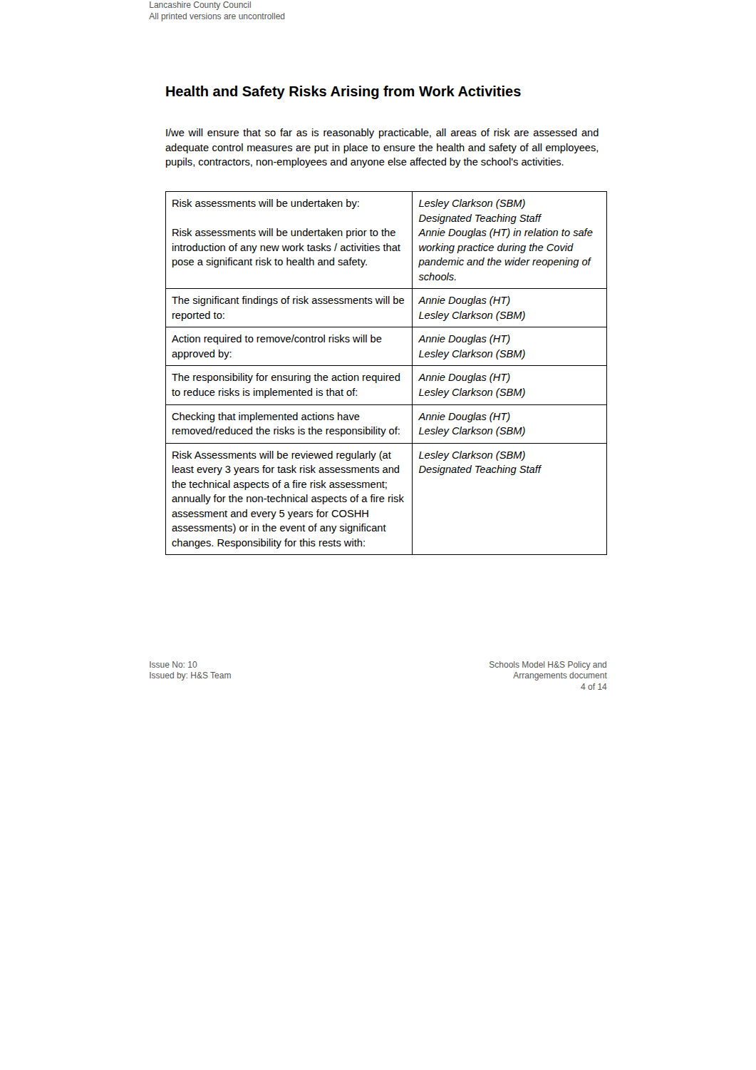Lancashire County Council
All printed versions are uncontrolled
Health and Safety Risks Arising from Work Activities
I/we will ensure that so far as is reasonably practicable, all areas of risk are assessed and adequate control measures are put in place to ensure the health and safety of all employees, pupils, contractors, non-employees and anyone else affected by the school's activities.
| Risk assessments will be undertaken by: Risk assessments will be undertaken prior to the introduction of any new work tasks / activities that pose a significant risk to health and safety. | Lesley Clarkson (SBM) Designated Teaching Staff Annie Douglas (HT) in relation to safe working practice during the Covid pandemic and the wider reopening of schools. |
| The significant findings of risk assessments will be reported to: | Annie Douglas (HT) Lesley Clarkson (SBM) |
| Action required to remove/control risks will be approved by: | Annie Douglas (HT) Lesley Clarkson (SBM) |
| The responsibility for ensuring the action required to reduce risks is implemented is that of: | Annie Douglas (HT) Lesley Clarkson (SBM) |
| Checking that implemented actions have removed/reduced the risks is the responsibility of: | Annie Douglas (HT) Lesley Clarkson (SBM) |
| Risk Assessments will be reviewed regularly (at least every 3 years for task risk assessments and the technical aspects of a fire risk assessment; annually for the non-technical aspects of a fire risk assessment and every 5 years for COSHH assessments) or in the event of any significant changes. Responsibility for this rests with: | Lesley Clarkson (SBM) Designated Teaching Staff |
Issue No: 10
Issued by: H&S Team
Schools Model H&S Policy and
Arrangements document
4 of 14